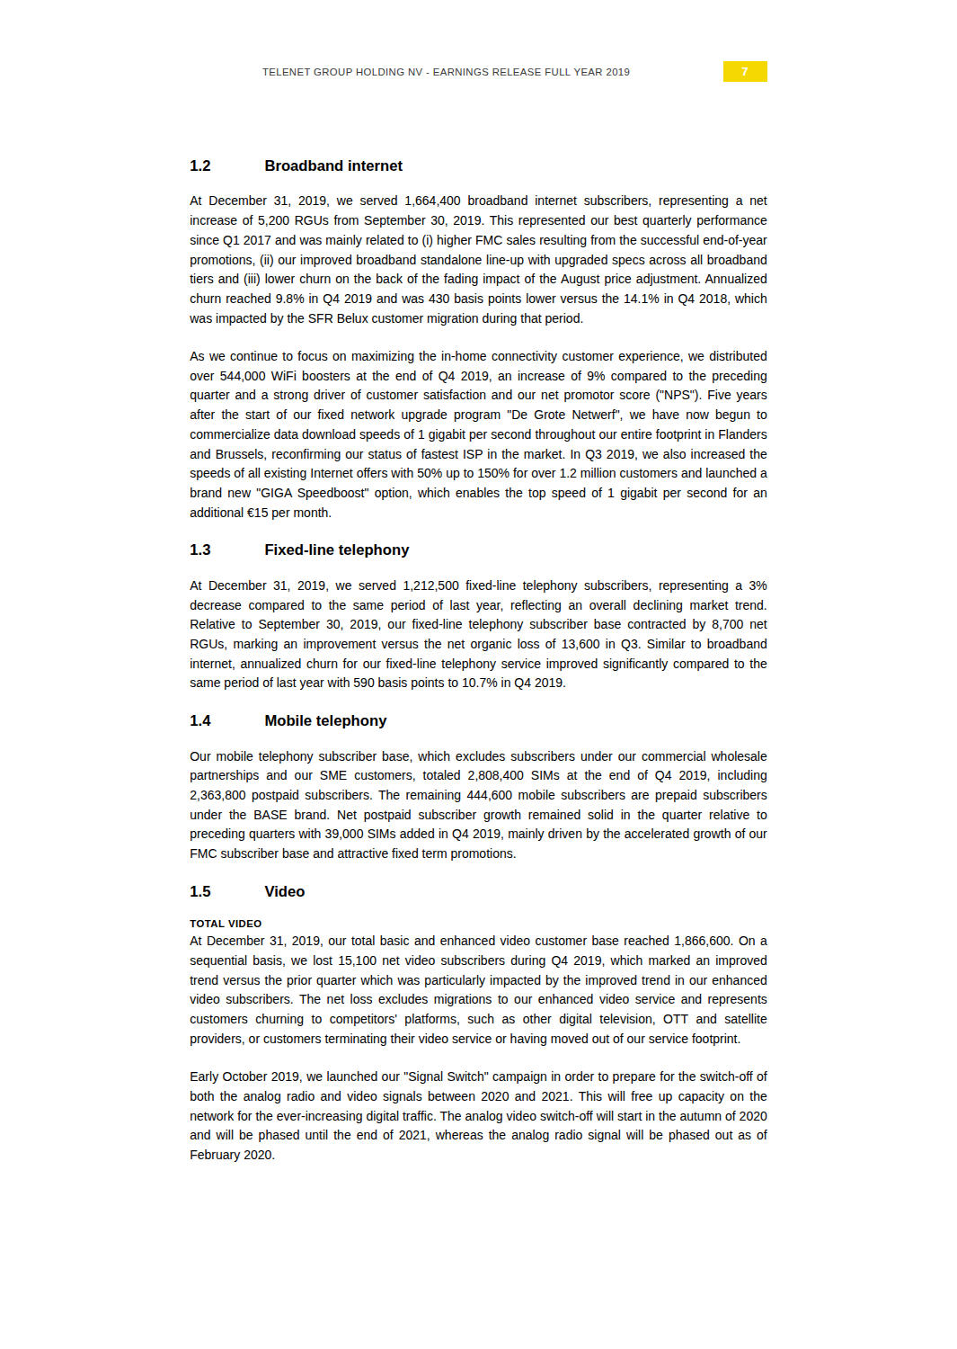TELENET GROUP HOLDING NV - EARNINGS RELEASE FULL YEAR 2019
7
1.2 Broadband internet
At December 31, 2019, we served 1,664,400 broadband internet subscribers, representing a net increase of 5,200 RGUs from September 30, 2019. This represented our best quarterly performance since Q1 2017 and was mainly related to (i) higher FMC sales resulting from the successful end-of-year promotions, (ii) our improved broadband standalone line-up with upgraded specs across all broadband tiers and (iii) lower churn on the back of the fading impact of the August price adjustment. Annualized churn reached 9.8% in Q4 2019 and was 430 basis points lower versus the 14.1% in Q4 2018, which was impacted by the SFR Belux customer migration during that period.
As we continue to focus on maximizing the in-home connectivity customer experience, we distributed over 544,000 WiFi boosters at the end of Q4 2019, an increase of 9% compared to the preceding quarter and a strong driver of customer satisfaction and our net promotor score ("NPS"). Five years after the start of our fixed network upgrade program "De Grote Netwerf", we have now begun to commercialize data download speeds of 1 gigabit per second throughout our entire footprint in Flanders and Brussels, reconfirming our status of fastest ISP in the market. In Q3 2019, we also increased the speeds of all existing Internet offers with 50% up to 150% for over 1.2 million customers and launched a brand new "GIGA Speedboost" option, which enables the top speed of 1 gigabit per second for an additional €15 per month.
1.3 Fixed-line telephony
At December 31, 2019, we served 1,212,500 fixed-line telephony subscribers, representing a 3% decrease compared to the same period of last year, reflecting an overall declining market trend. Relative to September 30, 2019, our fixed-line telephony subscriber base contracted by 8,700 net RGUs, marking an improvement versus the net organic loss of 13,600 in Q3. Similar to broadband internet, annualized churn for our fixed-line telephony service improved significantly compared to the same period of last year with 590 basis points to 10.7% in Q4 2019.
1.4 Mobile telephony
Our mobile telephony subscriber base, which excludes subscribers under our commercial wholesale partnerships and our SME customers, totaled 2,808,400 SIMs at the end of Q4 2019, including 2,363,800 postpaid subscribers. The remaining 444,600 mobile subscribers are prepaid subscribers under the BASE brand. Net postpaid subscriber growth remained solid in the quarter relative to preceding quarters with 39,000 SIMs added in Q4 2019, mainly driven by the accelerated growth of our FMC subscriber base and attractive fixed term promotions.
1.5 Video
TOTAL VIDEO
At December 31, 2019, our total basic and enhanced video customer base reached 1,866,600. On a sequential basis, we lost 15,100 net video subscribers during Q4 2019, which marked an improved trend versus the prior quarter which was particularly impacted by the improved trend in our enhanced video subscribers. The net loss excludes migrations to our enhanced video service and represents customers churning to competitors' platforms, such as other digital television, OTT and satellite providers, or customers terminating their video service or having moved out of our service footprint.
Early October 2019, we launched our "Signal Switch" campaign in order to prepare for the switch-off of both the analog radio and video signals between 2020 and 2021. This will free up capacity on the network for the ever-increasing digital traffic. The analog video switch-off will start in the autumn of 2020 and will be phased until the end of 2021, whereas the analog radio signal will be phased out as of February 2020.